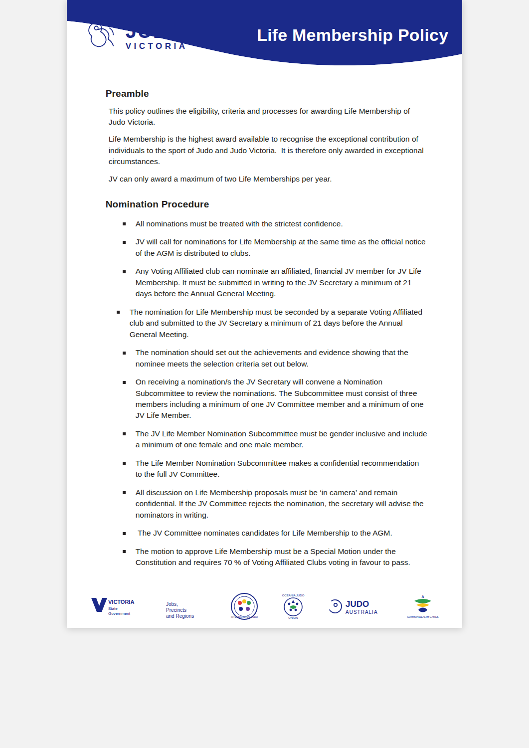Life Membership Policy
JUDO VICTORIA
Preamble
This policy outlines the eligibility, criteria and processes for awarding Life Membership of Judo Victoria.
Life Membership is the highest award available to recognise the exceptional contribution of individuals to the sport of Judo and Judo Victoria. It is therefore only awarded in exceptional circumstances.
JV can only award a maximum of two Life Memberships per year.
Nomination Procedure
All nominations must be treated with the strictest confidence.
JV will call for nominations for Life Membership at the same time as the official notice of the AGM is distributed to clubs.
Any Voting Affiliated club can nominate an affiliated, financial JV member for JV Life Membership. It must be submitted in writing to the JV Secretary a minimum of 21 days before the Annual General Meeting.
The nomination for Life Membership must be seconded by a separate Voting Affiliated club and submitted to the JV Secretary a minimum of 21 days before the Annual General Meeting.
The nomination should set out the achievements and evidence showing that the nominee meets the selection criteria set out below.
On receiving a nomination/s the JV Secretary will convene a Nomination Subcommittee to review the nominations. The Subcommittee must consist of three members including a minimum of one JV Committee member and a minimum of one JV Life Member.
The JV Life Member Nomination Subcommittee must be gender inclusive and include a minimum of one female and one male member.
The Life Member Nomination Subcommittee makes a confidential recommendation to the full JV Committee.
All discussion on Life Membership proposals must be ‘in camera’ and remain confidential. If the JV Committee rejects the nomination, the secretary will advise the nominators in writing.
The JV Committee nominates candidates for Life Membership to the AGM.
The motion to approve Life Membership must be a Special Motion under the Constitution and requires 70 % of Voting Affiliated Clubs voting in favour to pass.
VICTORIA State Government
Jobs, Precincts and Regions
INTERNATIONAL JUDO
OCEANIA JUDO UNION
JUDO AUSTRALIA
A COMMONWEALTH GAMES